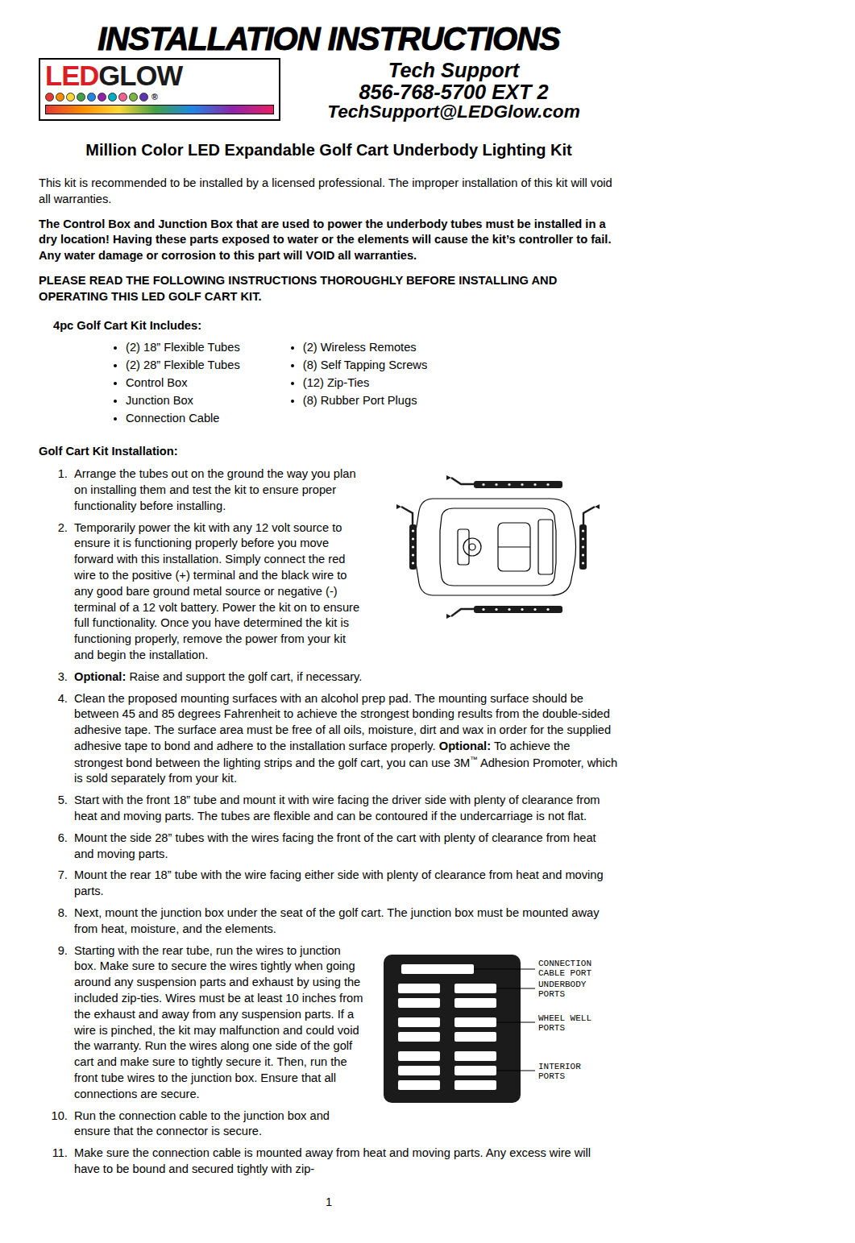INSTALLATION INSTRUCTIONS
LED GLOW
®
Tech Support
856-768-5700 EXT 2
TechSupport@LEDGlow.com
Million Color LED Expandable Golf Cart Underbody Lighting Kit
This kit is recommended to be installed by a licensed professional. The improper installation of this kit will void all warranties.
The Control Box and Junction Box that are used to power the underbody tubes must be installed in a dry location! Having these parts exposed to water or the elements will cause the kit’s controller to fail. Any water damage or corrosion to this part will VOID all warranties.
PLEASE READ THE FOLLOWING INSTRUCTIONS THOROUGHLY BEFORE INSTALLING AND OPERATING THIS LED GOLF CART KIT.
4pc Golf Cart Kit Includes:
(2) 18” Flexible Tubes
(2) 28” Flexible Tubes
Control Box
Junction Box
Connection Cable
(2) Wireless Remotes
(8) Self Tapping Screws
(12) Zip-Ties
(8) Rubber Port Plugs
Golf Cart Kit Installation:
Arrange the tubes out on the ground the way you plan on installing them and test the kit to ensure proper functionality before installing.
Temporarily power the kit with any 12 volt source to ensure it is functioning properly before you move forward with this installation. Simply connect the red wire to the positive (+) terminal and the black wire to any good bare ground metal source or negative (-) terminal of a 12 volt battery. Power the kit on to ensure full functionality. Once you have determined the kit is functioning properly, remove the power from your kit and begin the installation.
Optional: Raise and support the golf cart, if necessary.
Clean the proposed mounting surfaces with an alcohol prep pad. The mounting surface should be between 45 and 85 degrees Fahrenheit to achieve the strongest bonding results from the double-sided adhesive tape. The surface area must be free of all oils, moisture, dirt and wax in order for the supplied adhesive tape to bond and adhere to the installation surface properly. Optional: To achieve the strongest bond between the lighting strips and the golf cart, you can use 3M™ Adhesion Promoter, which is sold separately from your kit.
Start with the front 18” tube and mount it with wire facing the driver side with plenty of clearance from heat and moving parts. The tubes are flexible and can be contoured if the undercarriage is not flat.
Mount the side 28” tubes with the wires facing the front of the cart with plenty of clearance from heat and moving parts.
Mount the rear 18” tube with the wire facing either side with plenty of clearance from heat and moving parts.
Next, mount the junction box under the seat of the golf cart. The junction box must be mounted away from heat, moisture, and the elements.
CONNECTION CABLE PORT UNDERBODY PORTS WHEEL WELL PORTS INTERIOR PORTS
Starting with the rear tube, run the wires to junction box. Make sure to secure the wires tightly when going around any suspension parts and exhaust by using the included zip-ties. Wires must be at least 10 inches from the exhaust and away from any suspension parts. If a wire is pinched, the kit may malfunction and could void the warranty. Run the wires along one side of the golf cart and make sure to tightly secure it. Then, run the front tube wires to the junction box. Ensure that all connections are secure.
Run the connection cable to the junction box and ensure that the connector is secure.
Make sure the connection cable is mounted away from heat and moving parts. Any excess wire will have to be bound and secured tightly with zip-
1